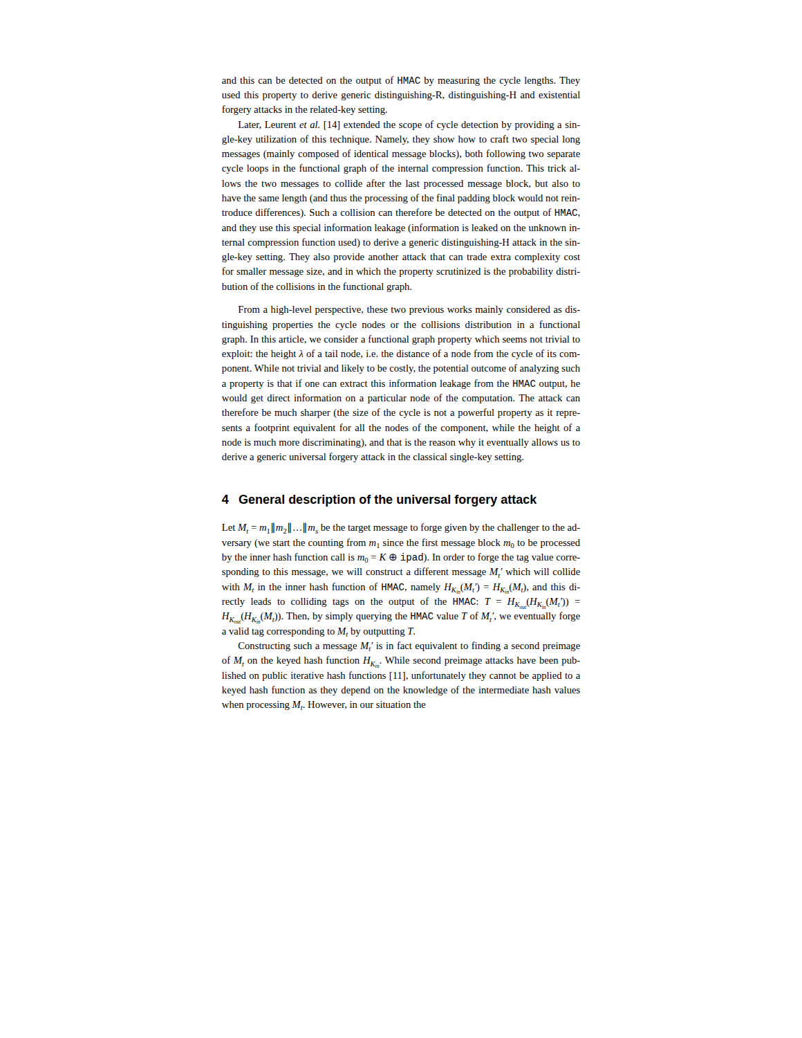and this can be detected on the output of HMAC by measuring the cycle lengths. They used this property to derive generic distinguishing-R, distinguishing-H and existential forgery attacks in the related-key setting.
Later, Leurent et al. [14] extended the scope of cycle detection by providing a single-key utilization of this technique. Namely, they show how to craft two special long messages (mainly composed of identical message blocks), both following two separate cycle loops in the functional graph of the internal compression function. This trick allows the two messages to collide after the last processed message block, but also to have the same length (and thus the processing of the final padding block would not reintroduce differences). Such a collision can therefore be detected on the output of HMAC, and they use this special information leakage (information is leaked on the unknown internal compression function used) to derive a generic distinguishing-H attack in the single-key setting. They also provide another attack that can trade extra complexity cost for smaller message size, and in which the property scrutinized is the probability distribution of the collisions in the functional graph.
From a high-level perspective, these two previous works mainly considered as distinguishing properties the cycle nodes or the collisions distribution in a functional graph. In this article, we consider a functional graph property which seems not trivial to exploit: the height λ of a tail node, i.e. the distance of a node from the cycle of its component. While not trivial and likely to be costly, the potential outcome of analyzing such a property is that if one can extract this information leakage from the HMAC output, he would get direct information on a particular node of the computation. The attack can therefore be much sharper (the size of the cycle is not a powerful property as it represents a footprint equivalent for all the nodes of the component, while the height of a node is much more discriminating), and that is the reason why it eventually allows us to derive a generic universal forgery attack in the classical single-key setting.
4 General description of the universal forgery attack
Let Mt = m1∥m2∥…∥ms be the target message to forge given by the challenger to the adversary (we start the counting from m1 since the first message block m0 to be processed by the inner hash function call is m0 = K ⊕ ipad). In order to forge the tag value corresponding to this message, we will construct a different message Mt′ which will collide with Mt in the inner hash function of HMAC, namely HKin(Mt′) = HKin(Mt), and this directly leads to colliding tags on the output of the HMAC: T = HKout(HKin(Mt′)) = HKout(HKin(Mt)). Then, by simply querying the HMAC value T of Mt′, we eventually forge a valid tag corresponding to Mt by outputting T.
Constructing such a message Mt′ is in fact equivalent to finding a second preimage of Mt on the keyed hash function HKin. While second preimage attacks have been published on public iterative hash functions [11], unfortunately they cannot be applied to a keyed hash function as they depend on the knowledge of the intermediate hash values when processing Mt. However, in our situation the